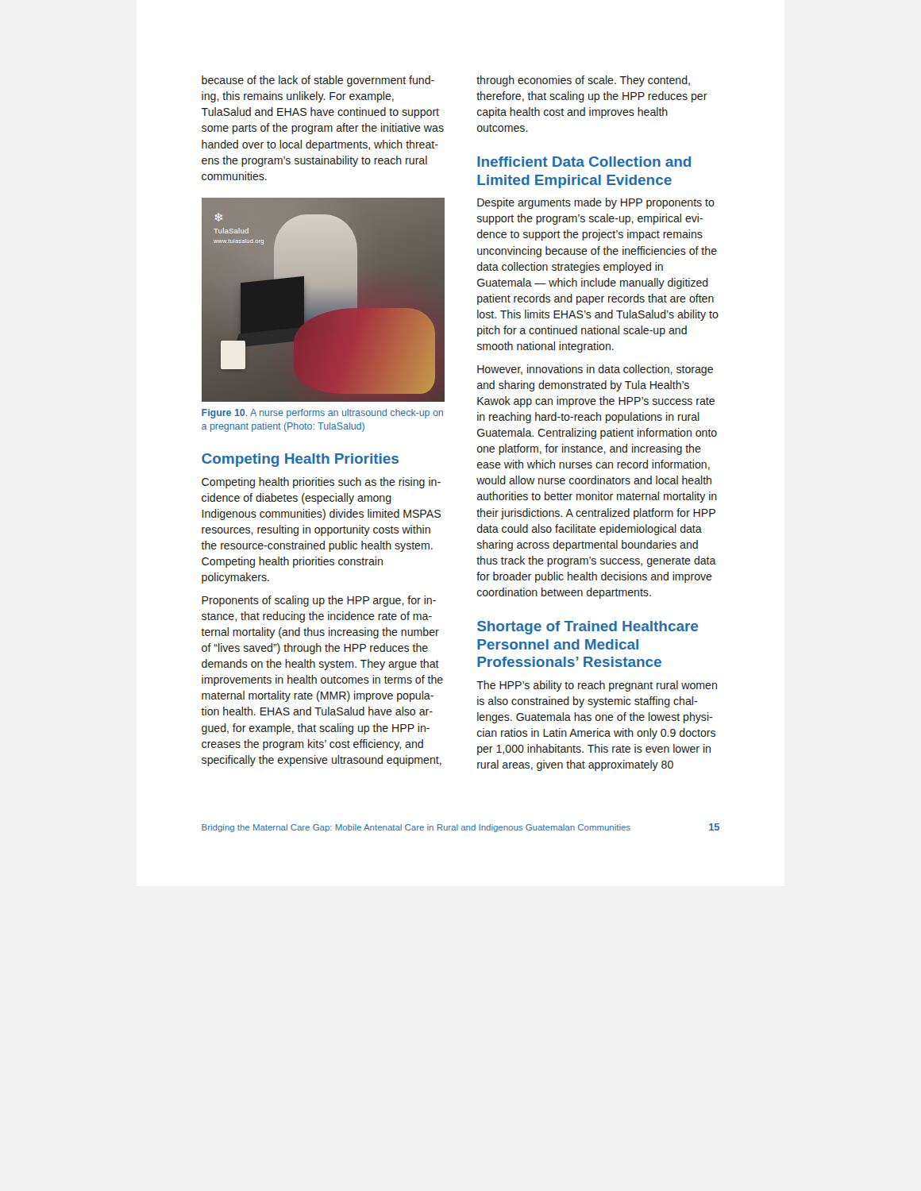because of the lack of stable government funding, this remains unlikely. For example, TulaSalud and EHAS have continued to support some parts of the program after the initiative was handed over to local departments, which threatens the program’s sustainability to reach rural communities.
❄TulaSalud
www.tulasalud.org
Figure 10. A nurse performs an ultrasound check-up on a pregnant patient (Photo: TulaSalud)
Competing Health Priorities
Competing health priorities such as the rising incidence of diabetes (especially among Indigenous communities) divides limited MSPAS resources, resulting in opportunity costs within the resource-constrained public health system. Competing health priorities constrain policymakers.
Proponents of scaling up the HPP argue, for instance, that reducing the incidence rate of maternal mortality (and thus increasing the number of “lives saved”) through the HPP reduces the demands on the health system. They argue that improvements in health outcomes in terms of the maternal mortality rate (MMR) improve population health. EHAS and TulaSalud have also argued, for example, that scaling up the HPP increases the program kits’ cost efficiency, and specifically the expensive ultrasound equipment, through economies of scale. They contend, therefore, that scaling up the HPP reduces per capita health cost and improves health outcomes.
Inefficient Data Collection and Limited Empirical Evidence
Despite arguments made by HPP proponents to support the program’s scale-up, empirical evidence to support the project’s impact remains unconvincing because of the inefficiencies of the data collection strategies employed in Guatemala — which include manually digitized patient records and paper records that are often lost. This limits EHAS’s and TulaSalud’s ability to pitch for a continued national scale-up and smooth national integration.
However, innovations in data collection, storage and sharing demonstrated by Tula Health’s Kawok app can improve the HPP’s success rate in reaching hard-to-reach populations in rural Guatemala. Centralizing patient information onto one platform, for instance, and increasing the ease with which nurses can record information, would allow nurse coordinators and local health authorities to better monitor maternal mortality in their jurisdictions. A centralized platform for HPP data could also facilitate epidemiological data sharing across departmental boundaries and thus track the program’s success, generate data for broader public health decisions and improve coordination between departments.
Shortage of Trained Healthcare Personnel and Medical Professionals’ Resistance
The HPP’s ability to reach pregnant rural women is also constrained by systemic staffing challenges. Guatemala has one of the lowest physician ratios in Latin America with only 0.9 doctors per 1,000 inhabitants. This rate is even lower in rural areas, given that approximately 80
Bridging the Maternal Care Gap: Mobile Antenatal Care in Rural and Indigenous Guatemalan Communities 15